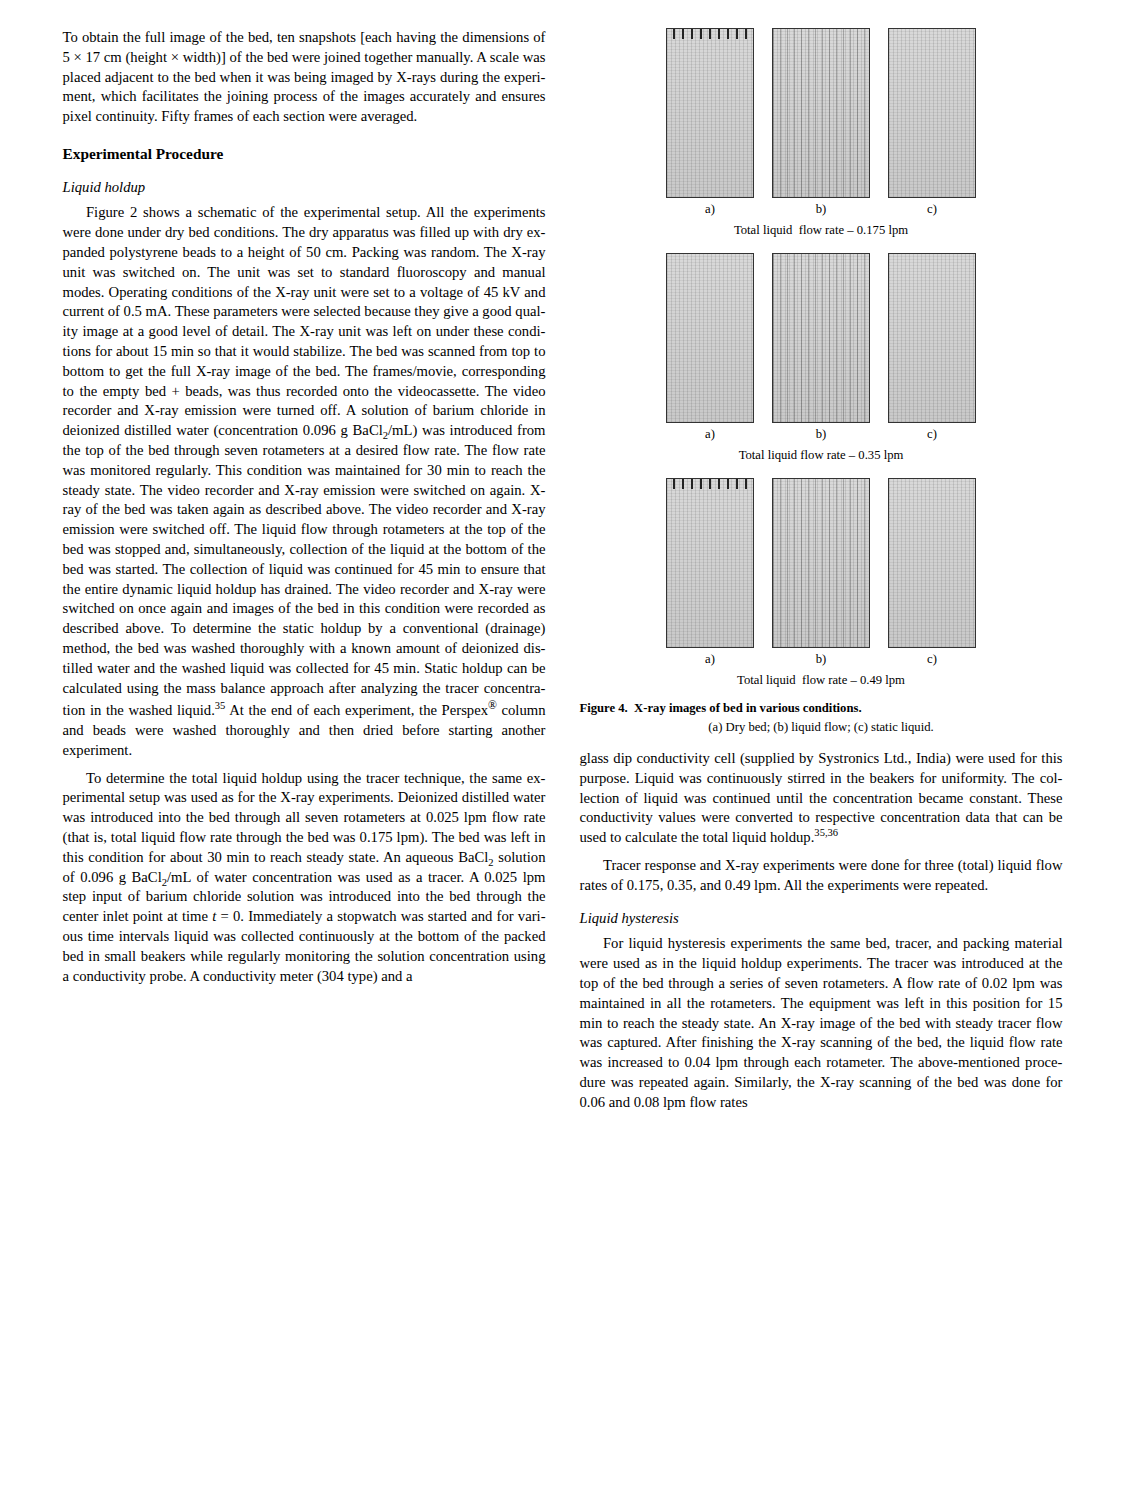To obtain the full image of the bed, ten snapshots [each having the dimensions of 5 × 17 cm (height × width)] of the bed were joined together manually. A scale was placed adjacent to the bed when it was being imaged by X-rays during the experiment, which facilitates the joining process of the images accurately and ensures pixel continuity. Fifty frames of each section were averaged.
Experimental Procedure
Liquid holdup
Figure 2 shows a schematic of the experimental setup. All the experiments were done under dry bed conditions. The dry apparatus was filled up with dry expanded polystyrene beads to a height of 50 cm. Packing was random. The X-ray unit was switched on. The unit was set to standard fluoroscopy and manual modes. Operating conditions of the X-ray unit were set to a voltage of 45 kV and current of 0.5 mA. These parameters were selected because they give a good quality image at a good level of detail. The X-ray unit was left on under these conditions for about 15 min so that it would stabilize. The bed was scanned from top to bottom to get the full X-ray image of the bed. The frames/movie, corresponding to the empty bed + beads, was thus recorded onto the videocassette. The video recorder and X-ray emission were turned off. A solution of barium chloride in deionized distilled water (concentration 0.096 g BaCl2/mL) was introduced from the top of the bed through seven rotameters at a desired flow rate. The flow rate was monitored regularly. This condition was maintained for 30 min to reach the steady state. The video recorder and X-ray emission were switched on again. X-ray of the bed was taken again as described above. The video recorder and X-ray emission were switched off. The liquid flow through rotameters at the top of the bed was stopped and, simultaneously, collection of the liquid at the bottom of the bed was started. The collection of liquid was continued for 45 min to ensure that the entire dynamic liquid holdup has drained. The video recorder and X-ray were switched on once again and images of the bed in this condition were recorded as described above. To determine the static holdup by a conventional (drainage) method, the bed was washed thoroughly with a known amount of deionized distilled water and the washed liquid was collected for 45 min. Static holdup can be calculated using the mass balance approach after analyzing the tracer concentration in the washed liquid.35 At the end of each experiment, the Perspex® column and beads were washed thoroughly and then dried before starting another experiment.
To determine the total liquid holdup using the tracer technique, the same experimental setup was used as for the X-ray experiments. Deionized distilled water was introduced into the bed through all seven rotameters at 0.025 lpm flow rate (that is, total liquid flow rate through the bed was 0.175 lpm). The bed was left in this condition for about 30 min to reach steady state. An aqueous BaCl2 solution of 0.096 g BaCl2/mL of water concentration was used as a tracer. A 0.025 lpm step input of barium chloride solution was introduced into the bed through the center inlet point at time t = 0. Immediately a stopwatch was started and for various time intervals liquid was collected continuously at the bottom of the packed bed in small beakers while regularly monitoring the solution concentration using a conductivity probe. A conductivity meter (304 type) and a
a)
b)
c)
Total liquid flow rate – 0.175 lpm
a)
b)
c)
Total liquid flow rate – 0.35 lpm
a)
b)
c)
Total liquid flow rate – 0.49 lpm
Figure 4. X-ray images of bed in various conditions. (a) Dry bed; (b) liquid flow; (c) static liquid.
glass dip conductivity cell (supplied by Systronics Ltd., India) were used for this purpose. Liquid was continuously stirred in the beakers for uniformity. The collection of liquid was continued until the concentration became constant. These conductivity values were converted to respective concentration data that can be used to calculate the total liquid holdup.35,36
Tracer response and X-ray experiments were done for three (total) liquid flow rates of 0.175, 0.35, and 0.49 lpm. All the experiments were repeated.
Liquid hysteresis
For liquid hysteresis experiments the same bed, tracer, and packing material were used as in the liquid holdup experiments. The tracer was introduced at the top of the bed through a series of seven rotameters. A flow rate of 0.02 lpm was maintained in all the rotameters. The equipment was left in this position for 15 min to reach the steady state. An X-ray image of the bed with steady tracer flow was captured. After finishing the X-ray scanning of the bed, the liquid flow rate was increased to 0.04 lpm through each rotameter. The above-mentioned procedure was repeated again. Similarly, the X-ray scanning of the bed was done for 0.06 and 0.08 lpm flow rates